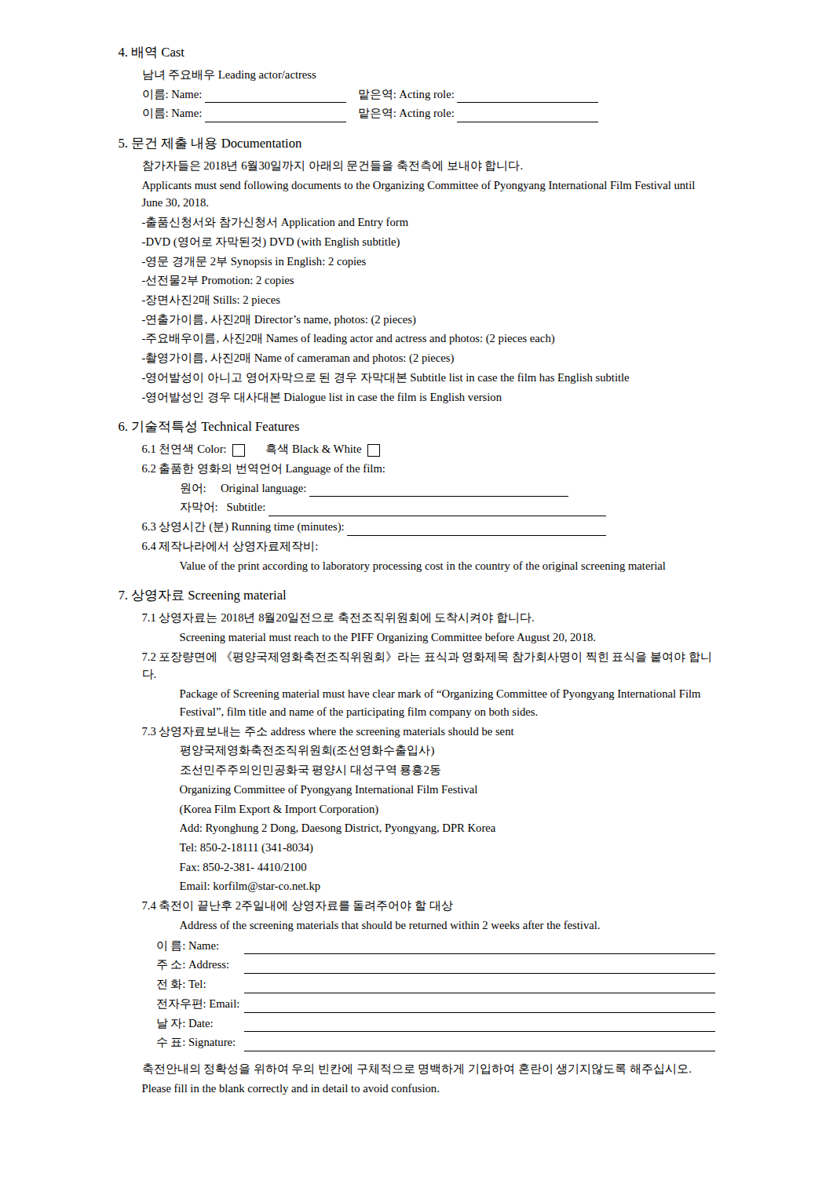4. 배역 Cast
남녀 주요배우 Leading actor/actress
이름: Name: 맡은역: Acting role:
이름: Name: 맡은역: Acting role:
5. 문건 제출 내용 Documentation
참가자들은 2018년 6월30일까지 아래의 문건들을 축전측에 보내야 합니다.
Applicants must send following documents to the Organizing Committee of Pyongyang International Film Festival until June 30, 2018.
-출품신청서와 참가신청서 Application and Entry form
-DVD (영어로 자막된것) DVD (with English subtitle)
-영문 경개문 2부 Synopsis in English: 2 copies
-선전물2부 Promotion: 2 copies
-장면사진2매 Stills: 2 pieces
-연출가이름, 사진2매 Director’s name, photos: (2 pieces)
-주요배우이름, 사진2매 Names of leading actor and actress and photos: (2 pieces each)
-촬영가이름, 사진2매 Name of cameraman and photos: (2 pieces)
-영어발성이 아니고 영어자막으로 된 경우 자막대본 Subtitle list in case the film has English subtitle
-영어발성인 경우 대사대본 Dialogue list in case the film is English version
6. 기술적특성 Technical Features
6.1 천연색 Color: 흑색 Black & White
6.2 출품한 영화의 번역언어 Language of the film:
원어: Original language:
자막어: Subtitle:
6.3 상영시간 (분) Running time (minutes):
6.4 제작나라에서 상영자료제작비:
Value of the print according to laboratory processing cost in the country of the original screening material
7. 상영자료 Screening material
7.1 상영자료는 2018년 8월20일전으로 축전조직위원회에 도착시켜야 합니다.
Screening material must reach to the PIFF Organizing Committee before August 20, 2018.
7.2 포장량면에 《평양국제영화축전조직위원회》라는 표식과 영화제목 참가회사명이 찍힌 표식을 붙여야 합니다.
Package of Screening material must have clear mark of “Organizing Committee of Pyongyang International Film Festival”, film title and name of the participating film company on both sides.
7.3 상영자료보내는 주소 address where the screening materials should be sent
평양국제영화축전조직위원회(조선영화수출입사)
조선민주주의인민공화국 평양시 대성구역 룡흥2동
Organizing Committee of Pyongyang International Film Festival
(Korea Film Export & Import Corporation)
Add: Ryonghung 2 Dong, Daesong District, Pyongyang, DPR Korea
Tel: 850-2-18111 (341-8034)
Fax: 850-2-381- 4410/2100
Email: korfilm@star-co.net.kp
7.4 축전이 끝난후 2주일내에 상영자료를 돌려주어야 할 대상
Address of the screening materials that should be returned within 2 weeks after the festival.
| 이 름: Name: | |
| 주 소: Address: | |
| 전 화: Tel: | |
| 전자우편: Email: | |
| 날 자: Date: | |
| 수 표: Signature: | |
축전안내의 정확성을 위하여 우의 빈칸에 구체적으로 명백하게 기입하여 혼란이 생기지않도록 해주십시오.
Please fill in the blank correctly and in detail to avoid confusion.